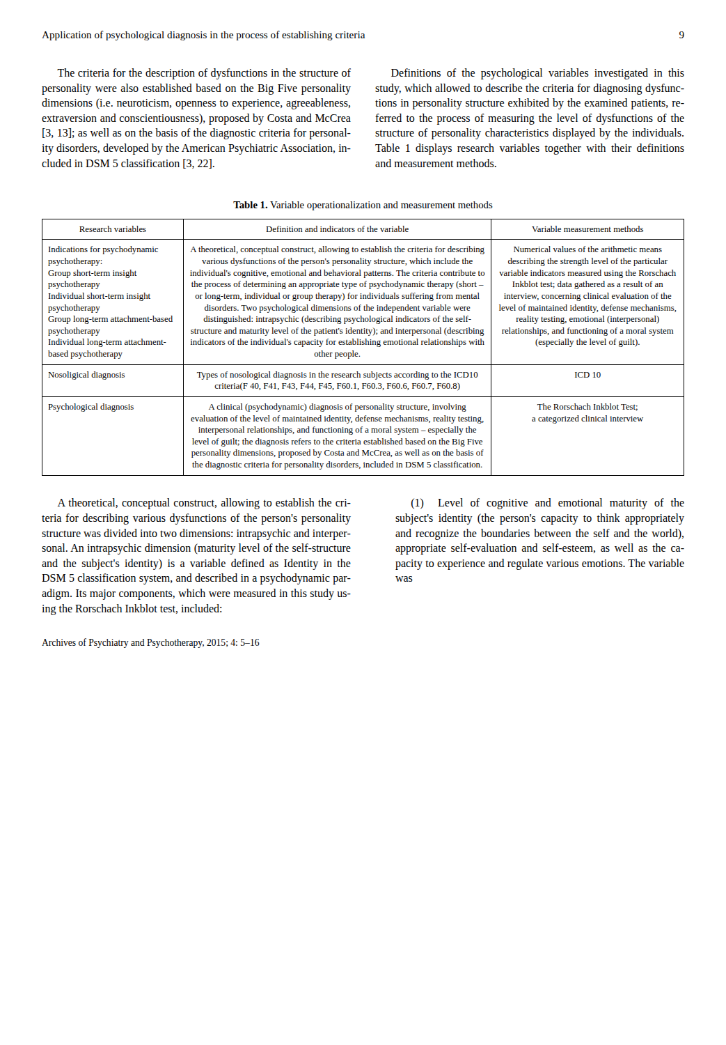Application of psychological diagnosis in the process of establishing criteria 9
The criteria for the description of dysfunctions in the structure of personality were also established based on the Big Five personality dimensions (i.e. neuroticism, openness to experience, agreeableness, extraversion and conscientiousness), proposed by Costa and McCrea [3, 13]; as well as on the basis of the diagnostic criteria for personality disorders, developed by the American Psychiatric Association, included in DSM 5 classification [3, 22].
Definitions of the psychological variables investigated in this study, which allowed to describe the criteria for diagnosing dysfunctions in personality structure exhibited by the examined patients, referred to the process of measuring the level of dysfunctions of the structure of personality characteristics displayed by the individuals. Table 1 displays research variables together with their definitions and measurement methods.
Table 1. Variable operationalization and measurement methods
| Research variables | Definition and indicators of the variable | Variable measurement methods |
| --- | --- | --- |
| Indications for psychodynamic psychotherapy: Group short-term insight psychotherapy Individual short-term insight psychotherapy Group long-term attachment-based psychotherapy Individual long-term attachment-based psychotherapy | A theoretical, conceptual construct, allowing to establish the criteria for describing various dysfunctions of the person's personality structure, which include the individual's cognitive, emotional and behavioral patterns. The criteria contribute to the process of determining an appropriate type of psychodynamic therapy (short – or long-term, individual or group therapy) for individuals suffering from mental disorders. Two psychological dimensions of the independent variable were distinguished: intrapsychic (describing psychological indicators of the self-structure and maturity level of the patient's identity); and interpersonal (describing indicators of the individual's capacity for establishing emotional relationships with other people. | Numerical values of the arithmetic means describing the strength level of the particular variable indicators measured using the Rorschach Inkblot test; data gathered as a result of an interview, concerning clinical evaluation of the level of maintained identity, defense mechanisms, reality testing, emotional (interpersonal) relationships, and functioning of a moral system (especially the level of guilt). |
| Nosoligical diagnosis | Types of nosological diagnosis in the research subjects according to the ICD10 criteria(F 40, F41, F43, F44, F45, F60.1, F60.3, F60.6, F60.7, F60.8) | ICD 10 |
| Psychological diagnosis | A clinical (psychodynamic) diagnosis of personality structure, involving evaluation of the level of maintained identity, defense mechanisms, reality testing, interpersonal relationships, and functioning of a moral system – especially the level of guilt; the diagnosis refers to the criteria established based on the Big Five personality dimensions, proposed by Costa and McCrea, as well as on the basis of the diagnostic criteria for personality disorders, included in DSM 5 classification. | The Rorschach Inkblot Test; a categorized clinical interview |
A theoretical, conceptual construct, allowing to establish the criteria for describing various dysfunctions of the person's personality structure was divided into two dimensions: intrapsychic and interpersonal. An intrapsychic dimension (maturity level of the self-structure and the subject's identity) is a variable defined as Identity in the DSM 5 classification system, and described in a psychodynamic paradigm. Its major components, which were measured in this study using the Rorschach Inkblot test, included:
(1) Level of cognitive and emotional maturity of the subject's identity (the person's capacity to think appropriately and recognize the boundaries between the self and the world), appropriate self-evaluation and self-esteem, as well as the capacity to experience and regulate various emotions. The variable was
Archives of Psychiatry and Psychotherapy, 2015; 4: 5–16